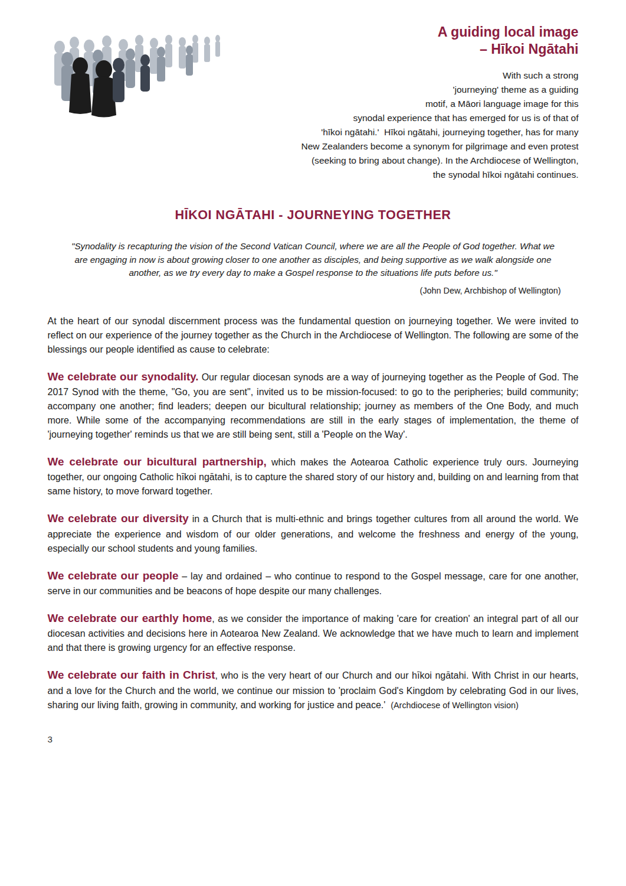A guiding local image
– Hīkoi Ngātahi
With such a strong
'journeying' theme as a guiding
motif, a Māori language image for this
synodal experience that has emerged for us is of that of
'hīkoi ngātahi.' Hīkoi ngātahi, journeying together, has for many
New Zealanders become a synonym for pilgrimage and even protest
(seeking to bring about change). In the Archdiocese of Wellington,
the synodal hīkoi ngātahi continues.
HĪKOI NGĀTAHI - JOURNEYING TOGETHER
"Synodality is recapturing the vision of the Second Vatican Council, where we are all the People of God together. What we are engaging in now is about growing closer to one another as disciples, and being supportive as we walk alongside one another, as we try every day to make a Gospel response to the situations life puts before us."
(John Dew, Archbishop of Wellington)
At the heart of our synodal discernment process was the fundamental question on journeying together. We were invited to reflect on our experience of the journey together as the Church in the Archdiocese of Wellington. The following are some of the blessings our people identified as cause to celebrate:
We celebrate our synodality. Our regular diocesan synods are a way of journeying together as the People of God. The 2017 Synod with the theme, "Go, you are sent", invited us to be mission-focused: to go to the peripheries; build community; accompany one another; find leaders; deepen our bicultural relationship; journey as members of the One Body, and much more. While some of the accompanying recommendations are still in the early stages of implementation, the theme of 'journeying together' reminds us that we are still being sent, still a 'People on the Way'.
We celebrate our bicultural partnership, which makes the Aotearoa Catholic experience truly ours. Journeying together, our ongoing Catholic hīkoi ngātahi, is to capture the shared story of our history and, building on and learning from that same history, to move forward together.
We celebrate our diversity in a Church that is multi-ethnic and brings together cultures from all around the world. We appreciate the experience and wisdom of our older generations, and welcome the freshness and energy of the young, especially our school students and young families.
We celebrate our people – lay and ordained – who continue to respond to the Gospel message, care for one another, serve in our communities and be beacons of hope despite our many challenges.
We celebrate our earthly home, as we consider the importance of making 'care for creation' an integral part of all our diocesan activities and decisions here in Aotearoa New Zealand. We acknowledge that we have much to learn and implement and that there is growing urgency for an effective response.
We celebrate our faith in Christ, who is the very heart of our Church and our hīkoi ngātahi. With Christ in our hearts, and a love for the Church and the world, we continue our mission to 'proclaim God's Kingdom by celebrating God in our lives, sharing our living faith, growing in community, and working for justice and peace.' (Archdiocese of Wellington vision)
3